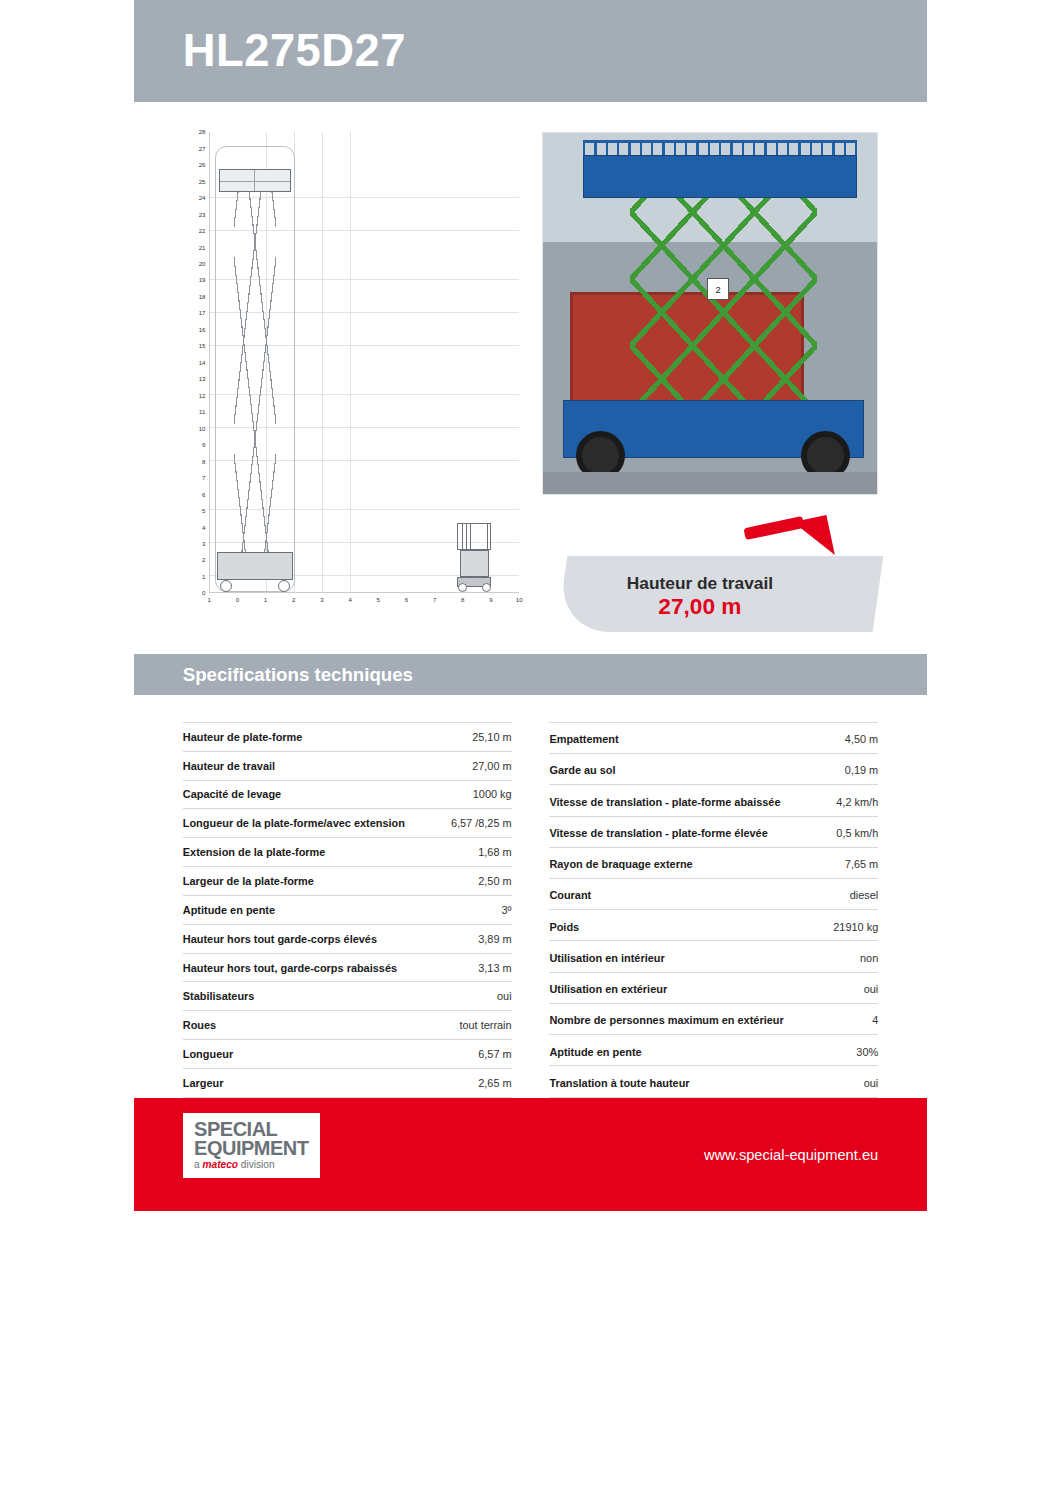HL275D27
28 27 26 25 24 23 22 21 20 19 18 17 16 15 14 13 12 11 10 9 8 7 6 5 4 3 2 1 0
1 0 1 2 3 4 5 6 7 8 9 10
2
Hauteur de travail 27,00 m
Specifications techniques
| Hauteur de plate-forme | 25,10 m |
| Hauteur de travail | 27,00 m |
| Capacité de levage | 1000 kg |
| Longueur de la plate-forme/avec extension | 6,57 /8,25 m |
| Extension de la plate-forme | 1,68 m |
| Largeur de la plate-forme | 2,50 m |
| Aptitude en pente | 3º |
| Hauteur hors tout garde-corps élevés | 3,89 m |
| Hauteur hors tout, garde-corps rabaissés | 3,13 m |
| Stabilisateurs | oui |
| Roues | tout terrain |
| Longueur | 6,57 m |
| Largeur | 2,65 m |
| Empattement | 4,50 m |
| Garde au sol | 0,19 m |
| Vitesse de translation - plate-forme abaissée | 4,2 km/h |
| Vitesse de translation - plate-forme élevée | 0,5 km/h |
| Rayon de braquage externe | 7,65 m |
| Courant | diesel |
| Poids | 21910 kg |
| Utilisation en intérieur | non |
| Utilisation en extérieur | oui |
| Nombre de personnes maximum en extérieur | 4 |
| Aptitude en pente | 30% |
| Translation à toute hauteur | oui |
SPECIAL
EQUIPMENT
a mateco division
www.special-equipment.eu